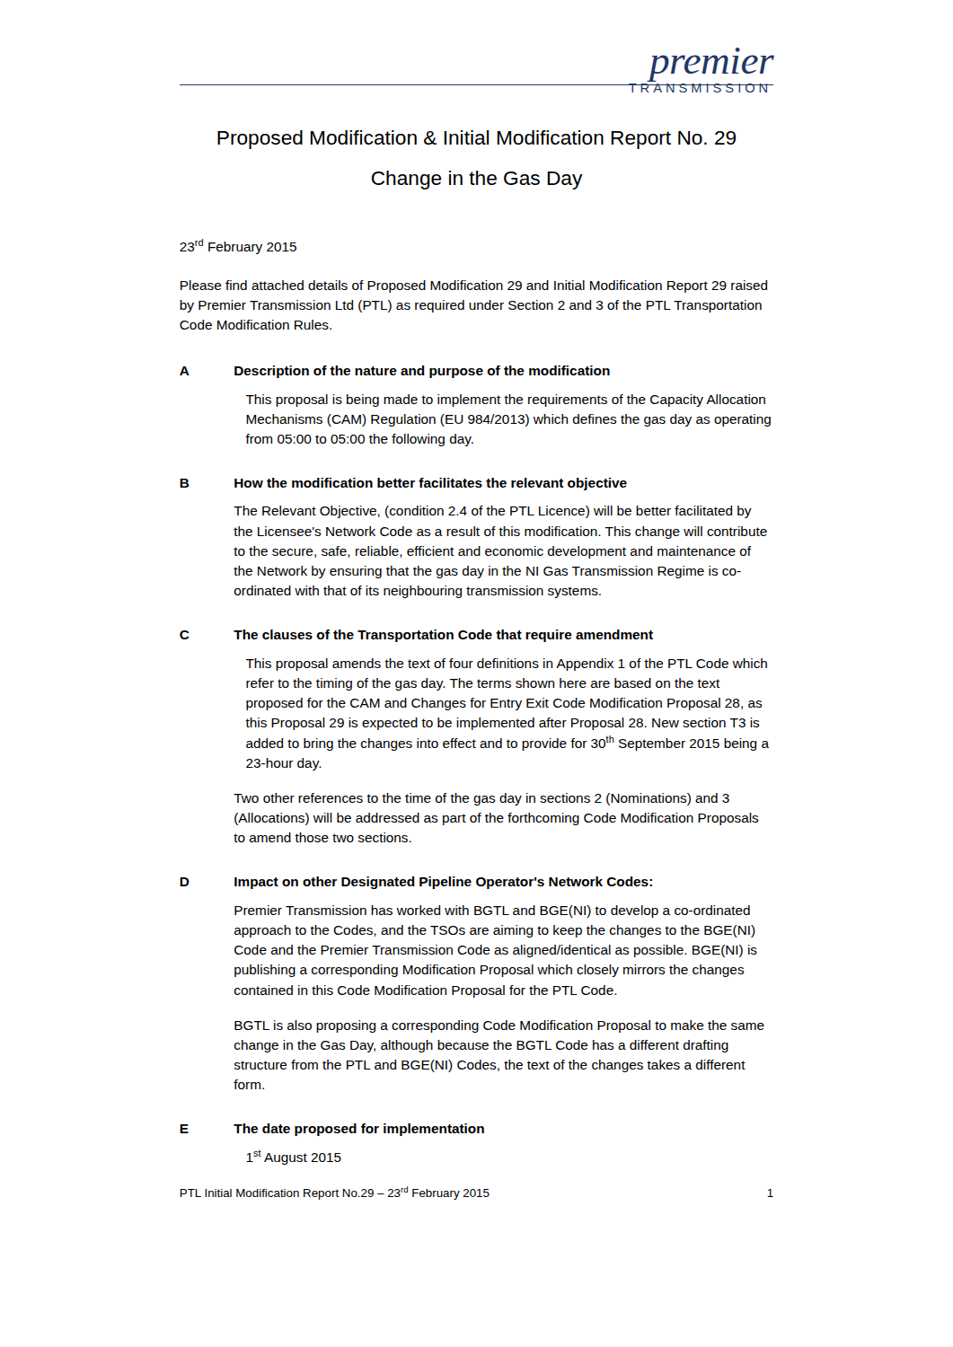premier
TRANSMISSION
Proposed Modification & Initial Modification Report No. 29
Change in the Gas Day
23rd February 2015
Please find attached details of Proposed Modification 29 and Initial Modification Report 29 raised by Premier Transmission Ltd (PTL) as required under Section 2 and 3 of the PTL Transportation Code Modification Rules.
A Description of the nature and purpose of the modification
This proposal is being made to implement the requirements of the Capacity Allocation Mechanisms (CAM) Regulation (EU 984/2013) which defines the gas day as operating from 05:00 to 05:00 the following day.
B How the modification better facilitates the relevant objective
The Relevant Objective, (condition 2.4 of the PTL Licence) will be better facilitated by the Licensee's Network Code as a result of this modification. This change will contribute to the secure, safe, reliable, efficient and economic development and maintenance of the Network by ensuring that the gas day in the NI Gas Transmission Regime is co-ordinated with that of its neighbouring transmission systems.
C The clauses of the Transportation Code that require amendment
This proposal amends the text of four definitions in Appendix 1 of the PTL Code which refer to the timing of the gas day. The terms shown here are based on the text proposed for the CAM and Changes for Entry Exit Code Modification Proposal 28, as this Proposal 29 is expected to be implemented after Proposal 28. New section T3 is added to bring the changes into effect and to provide for 30th September 2015 being a 23-hour day.
Two other references to the time of the gas day in sections 2 (Nominations) and 3 (Allocations) will be addressed as part of the forthcoming Code Modification Proposals to amend those two sections.
D Impact on other Designated Pipeline Operator's Network Codes:
Premier Transmission has worked with BGTL and BGE(NI) to develop a co-ordinated approach to the Codes, and the TSOs are aiming to keep the changes to the BGE(NI) Code and the Premier Transmission Code as aligned/identical as possible. BGE(NI) is publishing a corresponding Modification Proposal which closely mirrors the changes contained in this Code Modification Proposal for the PTL Code.
BGTL is also proposing a corresponding Code Modification Proposal to make the same change in the Gas Day, although because the BGTL Code has a different drafting structure from the PTL and BGE(NI) Codes, the text of the changes takes a different form.
E The date proposed for implementation
1st August 2015
PTL Initial Modification Report No.29 – 23rd February 2015 1